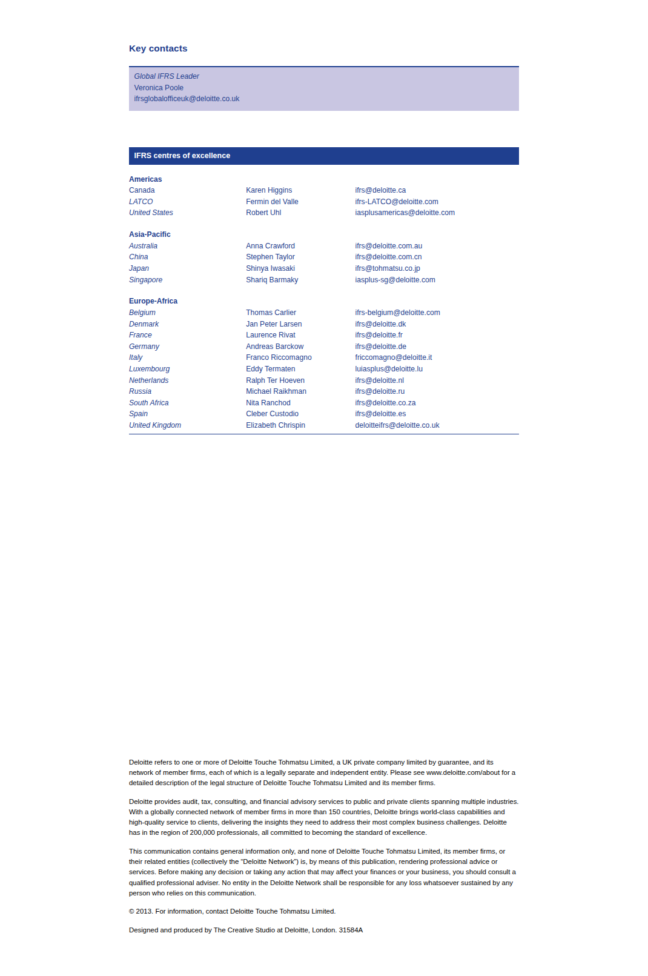Key contacts
Global IFRS Leader
Veronica Poole
ifrsglobalofficeuk@deloitte.co.uk
IFRS centres of excellence
| Americas | | |
| Canada | Karen Higgins | ifrs@deloitte.ca |
| LATCO | Fermin del Valle | ifrs-LATCO@deloitte.com |
| United States | Robert Uhl | iasplusamericas@deloitte.com |
| Asia-Pacific | | |
| Australia | Anna Crawford | ifrs@deloitte.com.au |
| China | Stephen Taylor | ifrs@deloitte.com.cn |
| Japan | Shinya Iwasaki | ifrs@tohmatsu.co.jp |
| Singapore | Shariq Barmaky | iasplus-sg@deloitte.com |
| Europe-Africa | | |
| Belgium | Thomas Carlier | ifrs-belgium@deloitte.com |
| Denmark | Jan Peter Larsen | ifrs@deloitte.dk |
| France | Laurence Rivat | ifrs@deloitte.fr |
| Germany | Andreas Barckow | ifrs@deloitte.de |
| Italy | Franco Riccomagno | friccomagno@deloitte.it |
| Luxembourg | Eddy Termaten | luiasplus@deloitte.lu |
| Netherlands | Ralph Ter Hoeven | ifrs@deloitte.nl |
| Russia | Michael Raikhman | ifrs@deloitte.ru |
| South Africa | Nita Ranchod | ifrs@deloitte.co.za |
| Spain | Cleber Custodio | ifrs@deloitte.es |
| United Kingdom | Elizabeth Chrispin | deloitteifrs@deloitte.co.uk |
Deloitte refers to one or more of Deloitte Touche Tohmatsu Limited, a UK private company limited by guarantee, and its network of member firms, each of which is a legally separate and independent entity. Please see www.deloitte.com/about for a detailed description of the legal structure of Deloitte Touche Tohmatsu Limited and its member firms.
Deloitte provides audit, tax, consulting, and financial advisory services to public and private clients spanning multiple industries. With a globally connected network of member firms in more than 150 countries, Deloitte brings world-class capabilities and high-quality service to clients, delivering the insights they need to address their most complex business challenges. Deloitte has in the region of 200,000 professionals, all committed to becoming the standard of excellence.
This communication contains general information only, and none of Deloitte Touche Tohmatsu Limited, its member firms, or their related entities (collectively the “Deloitte Network”) is, by means of this publication, rendering professional advice or services. Before making any decision or taking any action that may affect your finances or your business, you should consult a qualified professional adviser. No entity in the Deloitte Network shall be responsible for any loss whatsoever sustained by any person who relies on this communication.
© 2013. For information, contact Deloitte Touche Tohmatsu Limited.
Designed and produced by The Creative Studio at Deloitte, London. 31584A